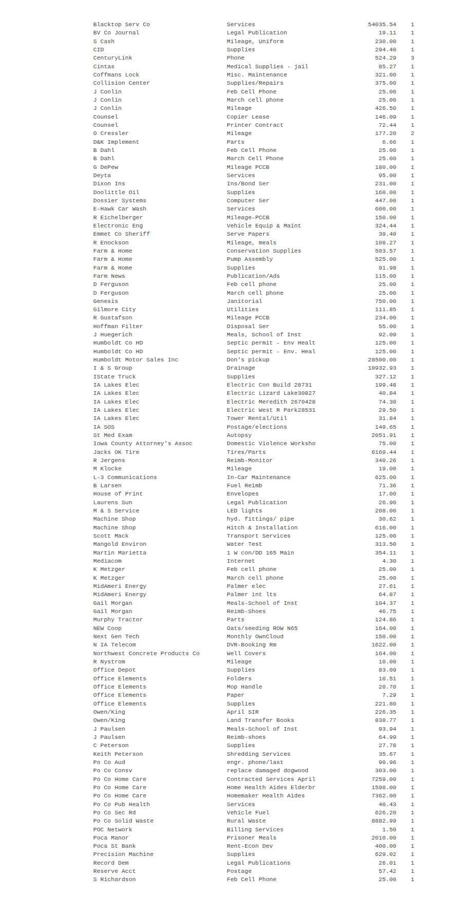| Blacktop Serv Co | Services | 54035.54 | 1 |
| BV Co Journal | Legal Publication | 19.11 | 1 |
| S Cash | Mileage, Uniform | 230.00 | 1 |
| CID | Supplies | 294.40 | 1 |
| CenturyLink | Phone | 524.29 | 3 |
| Cintas | Medical Supplies - jail | 85.27 | 1 |
| Coffmans Lock | Misc. Maintenance | 321.00 | 1 |
| Collision Center | Supplies/Repairs | 375.00 | 1 |
| J Conlin | Feb Cell Phone | 25.00 | 1 |
| J Conlin | March cell phone | 25.00 | 1 |
| J Conlin | Mileage | 426.50 | 1 |
| Counsel | Copier Lease | 146.09 | 1 |
| Counsel | Printer Contract | 72.44 | 1 |
| O Cressler | Mileage | 177.20 | 2 |
| D&K Implement | Parts | 6.66 | 1 |
| B Dahl | Feb Cell Phone | 25.00 | 1 |
| B Dahl | March Cell Phone | 25.00 | 1 |
| G DePew | Mileage PCCB | 180.00 | 1 |
| Deyta | Services | 95.00 | 1 |
| Dixon Ins | Ins/Bond Ser | 231.00 | 1 |
| Doolittle Oil | Supplies | 160.00 | 1 |
| Dossier Systems | Computer Ser | 447.00 | 1 |
| E-Hawk Car Wash | Services | 600.00 | 1 |
| R Eichelberger | Mileage-PCCB | 150.00 | 1 |
| Electronic Eng | Vehicle Equip & Maint | 324.44 | 1 |
| Emmet Co Sheriff | Serve Papers | 39.40 | 1 |
| R Enockson | Mileage, meals | 108.27 | 1 |
| Farm & Home | Conservation Supplies | 503.57 | 1 |
| Farm & Home | Pump Assembly | 525.00 | 1 |
| Farm & Home | Supplies | 91.98 | 1 |
| Farm News | Publication/Ads | 115.00 | 1 |
| D Ferguson | Feb cell phone | 25.00 | 1 |
| D Ferguson | March cell phone | 25.00 | 1 |
| Genesis | Janitorial | 750.00 | 1 |
| Gilmore City | Utilities | 111.85 | 1 |
| R Gustafson | Mileage PCCB | 234.00 | 1 |
| Hoffman Filter | Disposal Ser | 55.00 | 1 |
| J Huegerich | Meals, School of Inst | 92.09 | 1 |
| Humboldt Co HD | Septic permit - Env Healt | 125.00 | 1 |
| Humboldt Co HD | Septic permit - Env. Heal | 125.00 | 1 |
| Humboldt Motor Sales Inc | Don's pickup | 28500.00 | 1 |
| I & S Group | Drainage | 10932.93 | 1 |
| IState Truck | Supplies | 327.12 | 1 |
| IA Lakes Elec | Electric Con Build 28731 | 199.48 | 1 |
| IA Lakes Elec | Electric Lizard Lake30827 | 40.84 | 1 |
| IA Lakes Elec | Electric Meredith 2670428 | 74.30 | 1 |
| IA Lakes Elec | Electric West R Park28531 | 29.50 | 1 |
| IA Lakes Elec | Tower Rental/Util | 31.84 | 1 |
| IA SOS | Postage/elections | 149.65 | 1 |
| St Med Exam | Autopsy | 2051.91 | 1 |
| Iowa County Attorney's Assoc | Domestic Violence Worksho | 75.00 | 1 |
| Jacks OK Tire | Tires/Parts | 6169.44 | 1 |
| R Jergens | Reimb-Monitor | 340.26 | 1 |
| M Klocke | Mileage | 19.00 | 1 |
| L-3 Communications | In-Car Maintenance | 625.00 | 1 |
| B Larsen | Fuel Reimb | 71.36 | 1 |
| House of Print | Envelopes | 17.00 | 1 |
| Laurens Sun | Legal Publication | 26.90 | 1 |
| M & S Service | LED lights | 208.00 | 1 |
| Machine Shop | hyd. fittings/ pipe | 30.62 | 1 |
| Machine Shop | Hitch & Installation | 616.00 | 1 |
| Scott Mack | Transport Services | 125.00 | 1 |
| Mangold Environ | Water Test | 313.50 | 1 |
| Martin Marietta | 1 W con/DD 165 Main | 354.11 | 1 |
| Mediacom | Internet | 4.30 | 1 |
| K Metzger | Feb cell phone | 25.00 | 1 |
| K Metzger | March cell phone | 25.00 | 1 |
| MidAmeri Energy | Palmer elec | 27.61 | 1 |
| MidAmeri Energy | Palmer int lts | 64.87 | 1 |
| Gail Morgan | Meals-School of Inst | 104.37 | 1 |
| Gail Morgan | Reimb-Shoes | 46.75 | 1 |
| Murphy Tractor | Parts | 124.86 | 1 |
| NEW Coop | Oats/seeding ROW N65 | 164.00 | 1 |
| Next Gen Tech | Monthly OwnCloud | 150.00 | 1 |
| N IA Telecom | DVR-Booking Rm | 1622.00 | 1 |
| Northwest Concrete Products Co | Well Covers | 164.00 | 1 |
| R Nystrom | Mileage | 10.00 | 1 |
| Office Depot | Supplies | 83.09 | 1 |
| Office Elements | Folders | 10.51 | 1 |
| Office Elements | Mop Handle | 20.70 | 1 |
| Office Elements | Paper | 7.29 | 1 |
| Office Elements | Supplies | 221.80 | 1 |
| Owen/King | April SIR | 226.35 | 1 |
| Owen/King | Land Transfer Books | 838.77 | 1 |
| J Paulsen | Meals-School of Inst | 93.94 | 1 |
| J Paulsen | Reimb-shoes | 64.99 | 1 |
| C Peterson | Supplies | 27.78 | 1 |
| Keith Peterson | Shredding Services | 35.67 | 1 |
| Po Co Aud | engr. phone/last | 90.96 | 1 |
| Po Co Consv | replace damaged dogwood | 303.00 | 1 |
| Po Co Home Care | Contracted Services April | 7259.00 | 1 |
| Po Co Home Care | Home Health Aides Elderbr | 1598.00 | 1 |
| Po Co Home Care | Homemaker Health Aides | 7362.00 | 1 |
| Po Co Pub Health | Services | 40.43 | 1 |
| Po Co Sec Rd | Vehicle Fuel | 626.20 | 1 |
| Po Co Solid Waste | Rural Waste | 8882.99 | 1 |
| POC Network | Billing Services | 1.50 | 1 |
| Poca Manor | Prisoner Meals | 2010.00 | 1 |
| Poca St Bank | Rent-Econ Dev | 400.00 | 1 |
| Precision Machine | Supplies | 629.02 | 1 |
| Record Dem | Legal Publications | 26.01 | 1 |
| Reserve Acct | Postage | 57.42 | 1 |
| S Richardson | Feb Cell Phone | 25.00 | 1 |